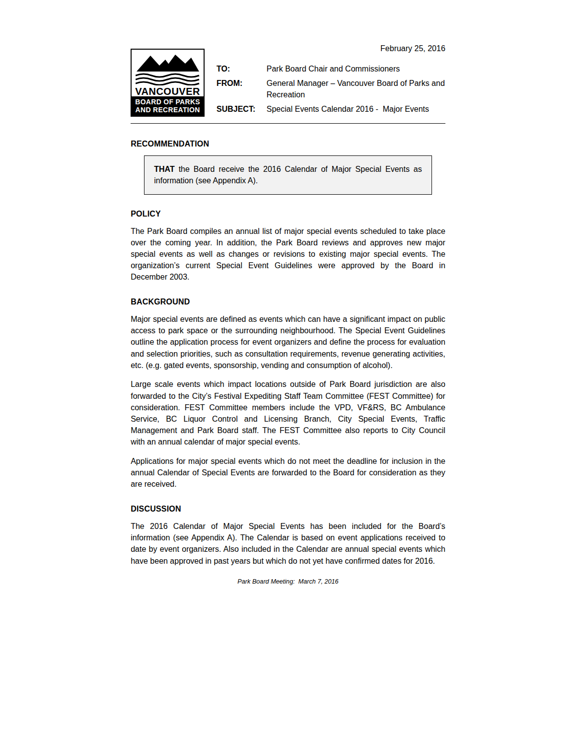VANCOUVER
BOARD OF PARKS
AND RECREATION
February 25, 2016
| TO: | Park Board Chair and Commissioners |
| FROM: | General Manager – Vancouver Board of Parks and Recreation |
| SUBJECT: | Special Events Calendar 2016 - Major Events |
RECOMMENDATION
THAT the Board receive the 2016 Calendar of Major Special Events as information (see Appendix A).
POLICY
The Park Board compiles an annual list of major special events scheduled to take place over the coming year. In addition, the Park Board reviews and approves new major special events as well as changes or revisions to existing major special events. The organization’s current Special Event Guidelines were approved by the Board in December 2003.
BACKGROUND
Major special events are defined as events which can have a significant impact on public access to park space or the surrounding neighbourhood. The Special Event Guidelines outline the application process for event organizers and define the process for evaluation and selection priorities, such as consultation requirements, revenue generating activities, etc. (e.g. gated events, sponsorship, vending and consumption of alcohol).
Large scale events which impact locations outside of Park Board jurisdiction are also forwarded to the City’s Festival Expediting Staff Team Committee (FEST Committee) for consideration. FEST Committee members include the VPD, VF&RS, BC Ambulance Service, BC Liquor Control and Licensing Branch, City Special Events, Traffic Management and Park Board staff. The FEST Committee also reports to City Council with an annual calendar of major special events.
Applications for major special events which do not meet the deadline for inclusion in the annual Calendar of Special Events are forwarded to the Board for consideration as they are received.
DISCUSSION
The 2016 Calendar of Major Special Events has been included for the Board’s information (see Appendix A). The Calendar is based on event applications received to date by event organizers. Also included in the Calendar are annual special events which have been approved in past years but which do not yet have confirmed dates for 2016.
Park Board Meeting: March 7, 2016